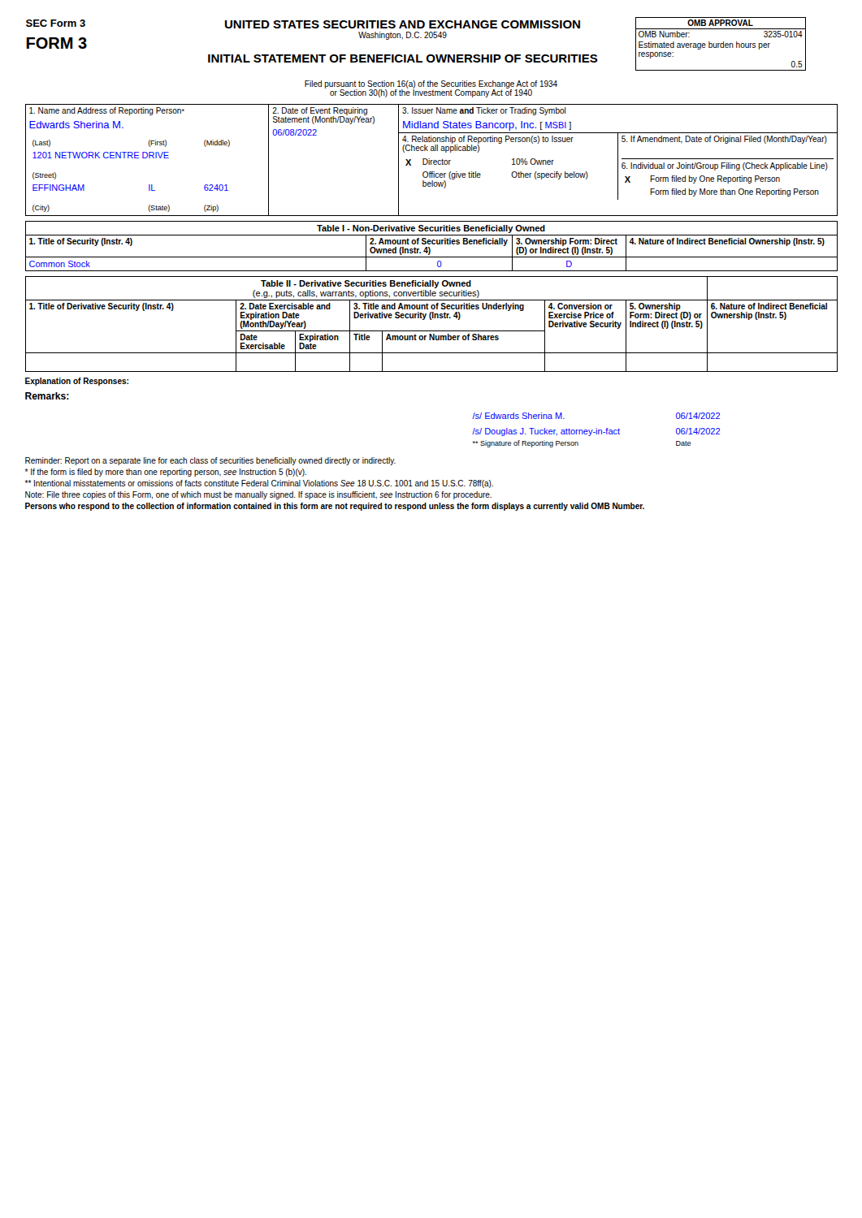| SEC Form 3 FORM 3 | UNITED STATES SECURITIES AND EXCHANGE COMMISSION Washington, D.C. 20549 INITIAL STATEMENT OF BENEFICIAL OWNERSHIP OF SECURITIES | / OMB APPROVAL / / OMB Number: / 3235-0104 / / Estimated average burden hours per response: / / / 0.5 / |
Filed pursuant to Section 16(a) of the Securities Exchange Act of 1934
or Section 30(h) of the Investment Company Act of 1940
| 1. Name and Address of Reporting Person * Edwards Sherina M. / (Last) / (First) / (Middle) / / 1201 NETWORK CENTRE DRIVE / / (Street) / / EFFINGHAM / IL / 62401 / / (City) / (State) / (Zip) / | 2. Date of Event Requiring Statement (Month/Day/Year) 06/08/2022 | / 3. Issuer Name and Ticker or Trading Symbol Midland States Bancorp, Inc. [ MSBI ] / / 4. Relationship of Reporting Person(s) to Issuer (Check all applicable) / X / Director / 10% Owner / / / Officer (give title below) / Other (specify below) / / 5. If Amendment, Date of Original Filed (Month/Day/Year) 6. Individual or Joint/Group Filing (Check Applicable Line) / X / Form filed by One Reporting Person / / / Form filed by More than One Reporting Person / / |
| Table I - Non-Derivative Securities Beneficially Owned |
| 1. Title of Security (Instr. 4) | 2. Amount of Securities Beneficially Owned (Instr. 4) | 3. Ownership Form: Direct (D) or Indirect (I) (Instr. 5) | 4. Nature of Indirect Beneficial Ownership (Instr. 5) |
| Common Stock | 0 | D | |
| Table II - Derivative Securities Beneficially Owned (e.g., puts, calls, warrants, options, convertible securities) |
| 1. Title of Derivative Security (Instr. 4) | 2. Date Exercisable and Expiration Date (Month/Day/Year) | 3. Title and Amount of Securities Underlying Derivative Security (Instr. 4) | 4. Conversion or Exercise Price of Derivative Security | 5. Ownership Form: Direct (D) or Indirect (I) (Instr. 5) | 6. Nature of Indirect Beneficial Ownership (Instr. 5) |
| Date Exercisable | Expiration Date | Title | Amount or Number of Shares |
Explanation of Responses:
Remarks:
| | /s/ Edwards Sherina M. | 06/14/2022 |
| | /s/ Douglas J. Tucker, attorney-in-fact | 06/14/2022 |
| | ** Signature of Reporting Person | Date |
Reminder: Report on a separate line for each class of securities beneficially owned directly or indirectly.
* If the form is filed by more than one reporting person, see Instruction 5 (b)(v).
** Intentional misstatements or omissions of facts constitute Federal Criminal Violations See 18 U.S.C. 1001 and 15 U.S.C. 78ff(a).
Note: File three copies of this Form, one of which must be manually signed. If space is insufficient, see Instruction 6 for procedure.
Persons who respond to the collection of information contained in this form are not required to respond unless the form displays a currently valid OMB Number.